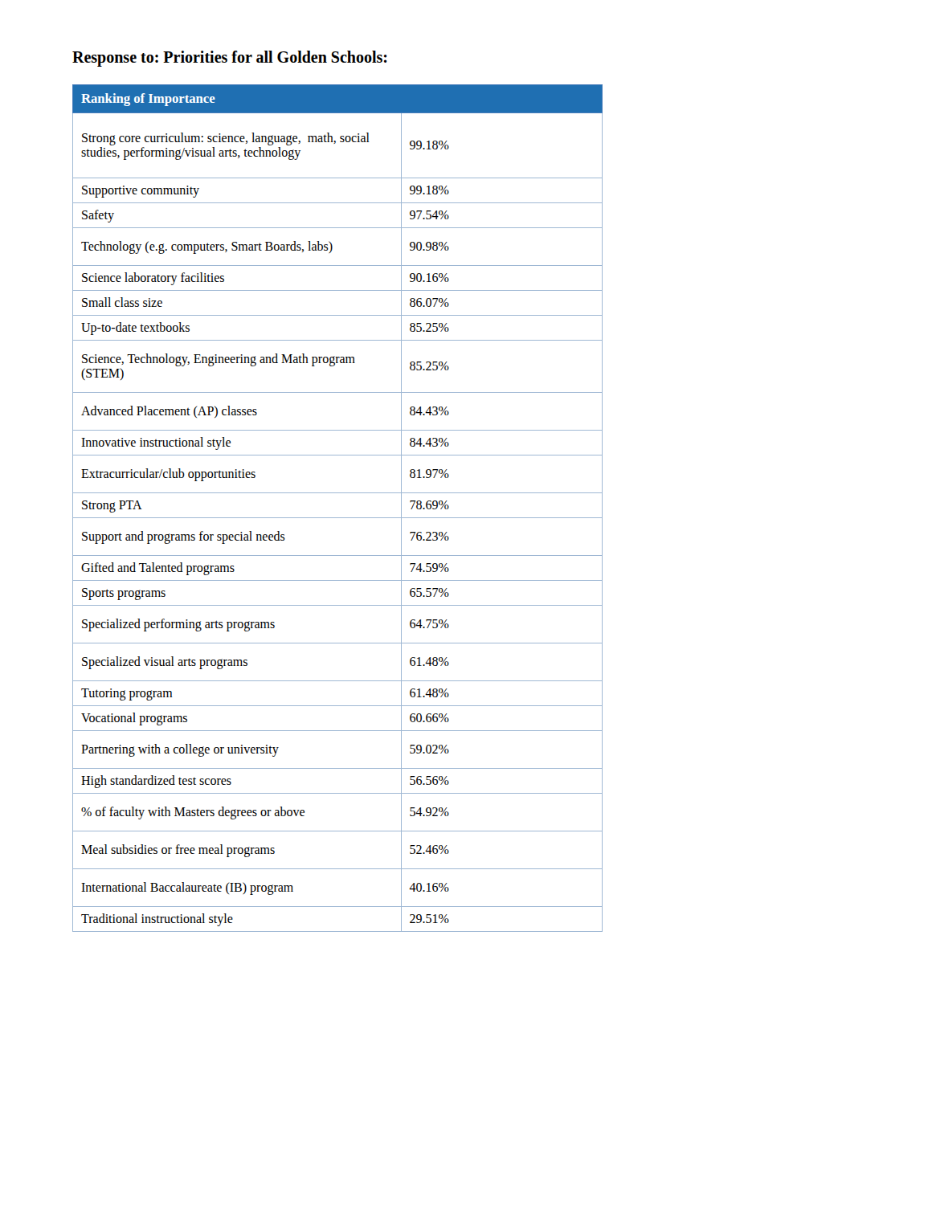Response to: Priorities for all Golden Schools:
| Ranking of Importance |
| --- |
| Strong core curriculum: science, language, math, social studies, performing/visual arts, technology | 99.18% |
| Supportive community | 99.18% |
| Safety | 97.54% |
| Technology (e.g. computers, Smart Boards, labs) | 90.98% |
| Science laboratory facilities | 90.16% |
| Small class size | 86.07% |
| Up-to-date textbooks | 85.25% |
| Science, Technology, Engineering and Math program (STEM) | 85.25% |
| Advanced Placement (AP) classes | 84.43% |
| Innovative instructional style | 84.43% |
| Extracurricular/club opportunities | 81.97% |
| Strong PTA | 78.69% |
| Support and programs for special needs | 76.23% |
| Gifted and Talented programs | 74.59% |
| Sports programs | 65.57% |
| Specialized performing arts programs | 64.75% |
| Specialized visual arts programs | 61.48% |
| Tutoring program | 61.48% |
| Vocational programs | 60.66% |
| Partnering with a college or university | 59.02% |
| High standardized test scores | 56.56% |
| % of faculty with Masters degrees or above | 54.92% |
| Meal subsidies or free meal programs | 52.46% |
| International Baccalaureate (IB) program | 40.16% |
| Traditional instructional style | 29.51% |